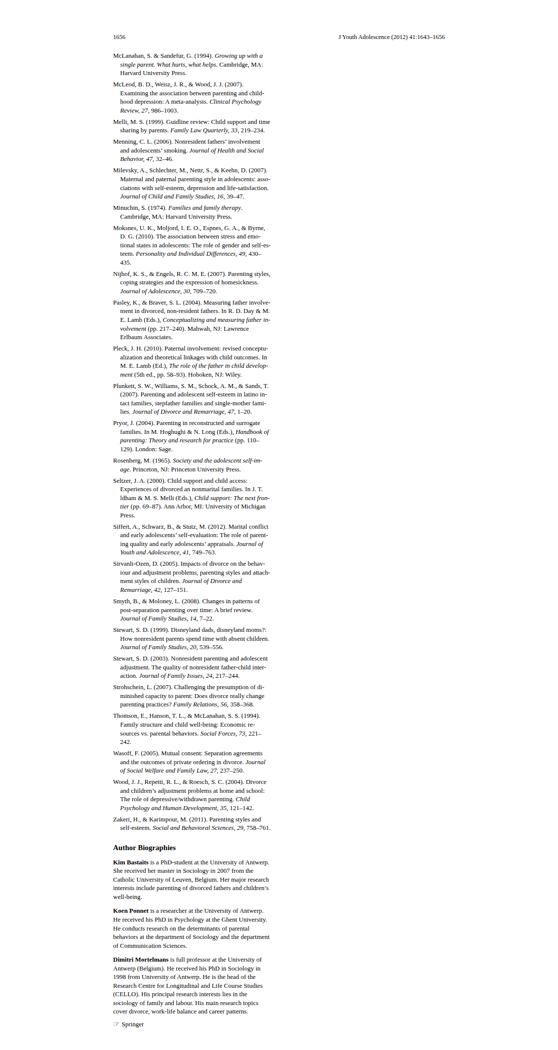1656 J Youth Adolescence (2012) 41:1643–1656
McLanahan, S. & Sandefur, G. (1994). Growing up with a single parent. What hurts, what helps. Cambridge, MA: Harvard University Press.
McLeod, B. D., Weisz, J. R., & Wood, J. J. (2007). Examining the association between parenting and childhood depression: A meta-analysis. Clinical Psychology Review, 27, 986–1003.
Melli, M. S. (1999). Guidline review: Child support and time sharing by parents. Family Law Quarterly, 33, 219–234.
Menning, C. L. (2006). Nonresident fathers’ involvement and adolescents’ smoking. Journal of Health and Social Behavior, 47, 32–46.
Milevsky, A., Schlechter, M., Nettr, S., & Keehn, D. (2007). Maternal and paternal parenting style in adolescents: associations with self-esteem, depression and life-satisfaction. Journal of Child and Family Studies, 16, 39–47.
Minuchin, S. (1974). Families and family therapy. Cambridge, MA: Harvard University Press.
Moksnes, U. K., Moljord, I. E. O., Espnes, G. A., & Byrne, D. G. (2010). The association between stress and emotional states in adolescents: The role of gender and self-esteem. Personality and Individual Differences, 49, 430–435.
Nijhof, K. S., & Engels, R. C. M. E. (2007). Parenting styles, coping strategies and the expression of homesickness. Journal of Adolescence, 30, 709–720.
Pasley, K., & Braver, S. L. (2004). Measuring father involvement in divorced, non-resident fathers. In R. D. Day & M. E. Lamb (Eds.), Conceptualizing and measuring father involvement (pp. 217–240). Mahwah, NJ: Lawrence Erlbaum Associates.
Pleck, J. H. (2010). Paternal involvement: revised conceptualization and theoretical linkages with child outcomes. In M. E. Lamb (Ed.), The role of the father in child development (5th ed., pp. 58–93). Hoboken, NJ: Wiley.
Plunkett, S. W., Williams, S. M., Schock, A. M., & Sands, T. (2007). Parenting and adolescent self-esteem in latino intact families, stepfather families and single-mother families. Journal of Divorce and Remarriage, 47, 1–20.
Pryor, J. (2004). Parenting in reconstructed and surrogate families. In M. Hoghughi & N. Long (Eds.), Handbook of parenting: Theory and research for practice (pp. 110–129). London: Sage.
Rosenberg, M. (1965). Society and the adolescent self-image. Princeton, NJ: Princeton University Press.
Seltzer, J. A. (2000). Child support and child access: Experiences of divorced an nonmarital families. In J. T. ldham & M. S. Melli (Eds.), Child support: The next frontier (pp. 69–87). Ann Arbor, MI: University of Michigan Press.
Siffert, A., Schwarz, B., & Stutz, M. (2012). Marital conflict and early adolescents’ self-evaluation: The role of parenting quality and early adolescents’ appraisals. Journal of Youth and Adolescence, 41, 749–763.
Sirvanli-Ozen, D. (2005). Impacts of divorce on the behaviour and adjustment problems, parenting styles and attachment styles of children. Journal of Divorce and Remarriage, 42, 127–151.
Smyth, B., & Moloney, L. (2008). Changes in patterns of post-separation parenting over time: A brief review. Journal of Family Studies, 14, 7–22.
Stewart, S. D. (1999). Disneyland dads, disneyland moms?: How nonresident parents spend time with absent children. Journal of Family Studies, 20, 539–556.
Stewart, S. D. (2003). Nonresident parenting and adolescent adjustment. The quality of nonresident father-child interaction. Journal of Family Issues, 24, 217–244.
Strohschein, L. (2007). Challenging the presumption of diminished capacity to parent: Does divorce really change parenting practices? Family Relations, 56, 358–368.
Thomson, E., Hanson, T. L., & McLanahan, S. S. (1994). Family structure and child well-being: Economic resources vs. parental behaviors. Social Forces, 73, 221–242.
Wasoff, F. (2005). Mutual consent: Separation agreements and the outcomes of private ordering in divorce. Journal of Social Welfare and Family Law, 27, 237–250.
Wood, J. J., Repetti, R. L., & Roesch, S. C. (2004). Divorce and children’s adjustment problems at home and school: The role of depressive/withdrawn parenting. Child Psychology and Human Development, 35, 121–142.
Zakeri, H., & Karimpour, M. (2011). Parenting styles and self-esteem. Social and Behavioral Sciences, 29, 758–761.
Author Biographies
Kim Bastaits is a PhD-student at the University of Antwerp. She received her master in Sociology in 2007 from the Catholic University of Leuven, Belgium. Her major research interests include parenting of divorced fathers and children’s well-being.
Koen Ponnet is a researcher at the University of Antwerp. He received his PhD in Psychology at the Ghent University. He conducts research on the determinants of parental behaviors at the department of Sociology and the department of Communication Sciences.
Dimitri Mortelmans is full professor at the University of Antwerp (Belgium). He received his PhD in Sociology in 1998 from University of Antwerp. He is the head of the Research Centre for Longitudinal and Life Course Studies (CELLO). His principal research interests lies in the sociology of family and labour. His main research topics cover divorce, work-life balance and career patterns.
☞ Springer